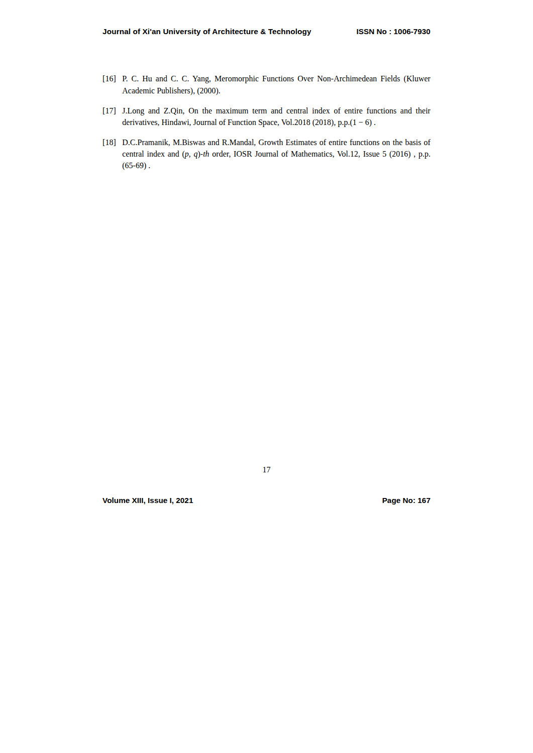Journal of Xi'an University of Architecture & Technology ISSN No : 1006-7930
[16] P. C. Hu and C. C. Yang, Meromorphic Functions Over Non-Archimedean Fields (Kluwer Academic Publishers), (2000).
[17] J.Long and Z.Qin, On the maximum term and central index of entire functions and their derivatives, Hindawi, Journal of Function Space, Vol.2018 (2018), p.p.(1 − 6) .
[18] D.C.Pramanik, M.Biswas and R.Mandal, Growth Estimates of entire functions on the basis of central index and (p, q)-th order, IOSR Journal of Mathematics, Vol.12, Issue 5 (2016) , p.p.(65-69) .
17
Volume XIII, Issue I, 2021 Page No: 167